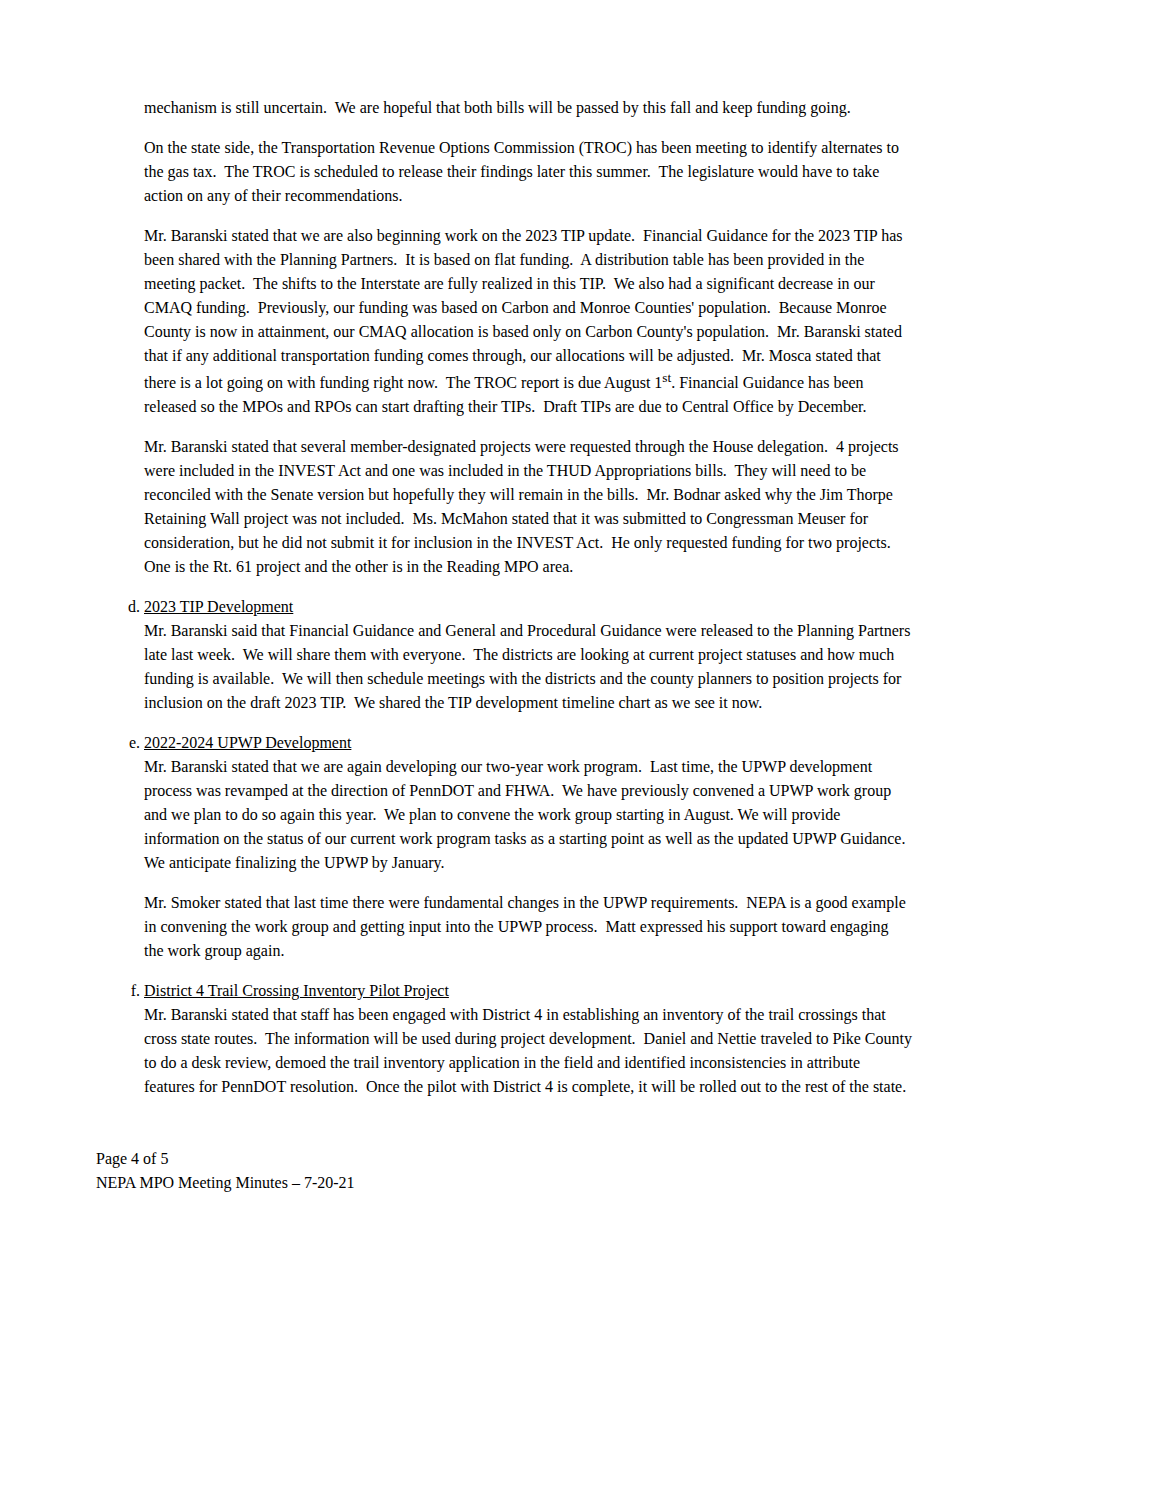mechanism is still uncertain. We are hopeful that both bills will be passed by this fall and keep funding going.
On the state side, the Transportation Revenue Options Commission (TROC) has been meeting to identify alternates to the gas tax. The TROC is scheduled to release their findings later this summer. The legislature would have to take action on any of their recommendations.
Mr. Baranski stated that we are also beginning work on the 2023 TIP update. Financial Guidance for the 2023 TIP has been shared with the Planning Partners. It is based on flat funding. A distribution table has been provided in the meeting packet. The shifts to the Interstate are fully realized in this TIP. We also had a significant decrease in our CMAQ funding. Previously, our funding was based on Carbon and Monroe Counties' population. Because Monroe County is now in attainment, our CMAQ allocation is based only on Carbon County's population. Mr. Baranski stated that if any additional transportation funding comes through, our allocations will be adjusted. Mr. Mosca stated that there is a lot going on with funding right now. The TROC report is due August 1st. Financial Guidance has been released so the MPOs and RPOs can start drafting their TIPs. Draft TIPs are due to Central Office by December.
Mr. Baranski stated that several member-designated projects were requested through the House delegation. 4 projects were included in the INVEST Act and one was included in the THUD Appropriations bills. They will need to be reconciled with the Senate version but hopefully they will remain in the bills. Mr. Bodnar asked why the Jim Thorpe Retaining Wall project was not included. Ms. McMahon stated that it was submitted to Congressman Meuser for consideration, but he did not submit it for inclusion in the INVEST Act. He only requested funding for two projects. One is the Rt. 61 project and the other is in the Reading MPO area.
2023 TIP Development
Mr. Baranski said that Financial Guidance and General and Procedural Guidance were released to the Planning Partners late last week. We will share them with everyone. The districts are looking at current project statuses and how much funding is available. We will then schedule meetings with the districts and the county planners to position projects for inclusion on the draft 2023 TIP. We shared the TIP development timeline chart as we see it now.
2022-2024 UPWP Development
Mr. Baranski stated that we are again developing our two-year work program. Last time, the UPWP development process was revamped at the direction of PennDOT and FHWA. We have previously convened a UPWP work group and we plan to do so again this year. We plan to convene the work group starting in August. We will provide information on the status of our current work program tasks as a starting point as well as the updated UPWP Guidance. We anticipate finalizing the UPWP by January.
Mr. Smoker stated that last time there were fundamental changes in the UPWP requirements. NEPA is a good example in convening the work group and getting input into the UPWP process. Matt expressed his support toward engaging the work group again.
District 4 Trail Crossing Inventory Pilot Project
Mr. Baranski stated that staff has been engaged with District 4 in establishing an inventory of the trail crossings that cross state routes. The information will be used during project development. Daniel and Nettie traveled to Pike County to do a desk review, demoed the trail inventory application in the field and identified inconsistencies in attribute features for PennDOT resolution. Once the pilot with District 4 is complete, it will be rolled out to the rest of the state.
Page 4 of 5
NEPA MPO Meeting Minutes – 7-20-21